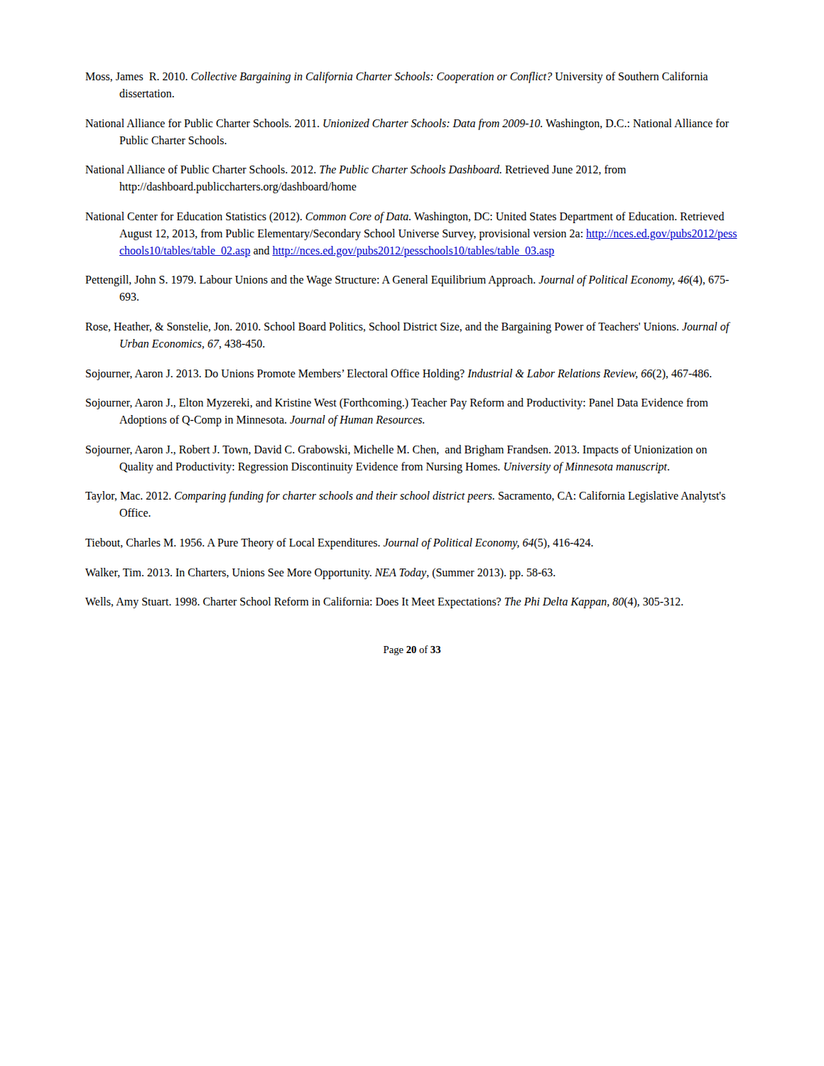Moss, James R. 2010. Collective Bargaining in California Charter Schools: Cooperation or Conflict? University of Southern California dissertation.
National Alliance for Public Charter Schools. 2011. Unionized Charter Schools: Data from 2009-10. Washington, D.C.: National Alliance for Public Charter Schools.
National Alliance of Public Charter Schools. 2012. The Public Charter Schools Dashboard. Retrieved June 2012, from http://dashboard.publiccharters.org/dashboard/home
National Center for Education Statistics (2012). Common Core of Data. Washington, DC: United States Department of Education. Retrieved August 12, 2013, from Public Elementary/Secondary School Universe Survey, provisional version 2a: http://nces.ed.gov/pubs2012/pesschools10/tables/table_02.asp and http://nces.ed.gov/pubs2012/pesschools10/tables/table_03.asp
Pettengill, John S. 1979. Labour Unions and the Wage Structure: A General Equilibrium Approach. Journal of Political Economy, 46(4), 675-693.
Rose, Heather, & Sonstelie, Jon. 2010. School Board Politics, School District Size, and the Bargaining Power of Teachers' Unions. Journal of Urban Economics, 67, 438-450.
Sojourner, Aaron J. 2013. Do Unions Promote Members’ Electoral Office Holding? Industrial & Labor Relations Review, 66(2), 467-486.
Sojourner, Aaron J., Elton Myzereki, and Kristine West (Forthcoming.) Teacher Pay Reform and Productivity: Panel Data Evidence from Adoptions of Q-Comp in Minnesota. Journal of Human Resources.
Sojourner, Aaron J., Robert J. Town, David C. Grabowski, Michelle M. Chen, and Brigham Frandsen. 2013. Impacts of Unionization on Quality and Productivity: Regression Discontinuity Evidence from Nursing Homes. University of Minnesota manuscript.
Taylor, Mac. 2012. Comparing funding for charter schools and their school district peers. Sacramento, CA: California Legislative Analytst's Office.
Tiebout, Charles M. 1956. A Pure Theory of Local Expenditures. Journal of Political Economy, 64(5), 416-424.
Walker, Tim. 2013. In Charters, Unions See More Opportunity. NEA Today, (Summer 2013). pp. 58-63.
Wells, Amy Stuart. 1998. Charter School Reform in California: Does It Meet Expectations? The Phi Delta Kappan, 80(4), 305-312.
Page 20 of 33